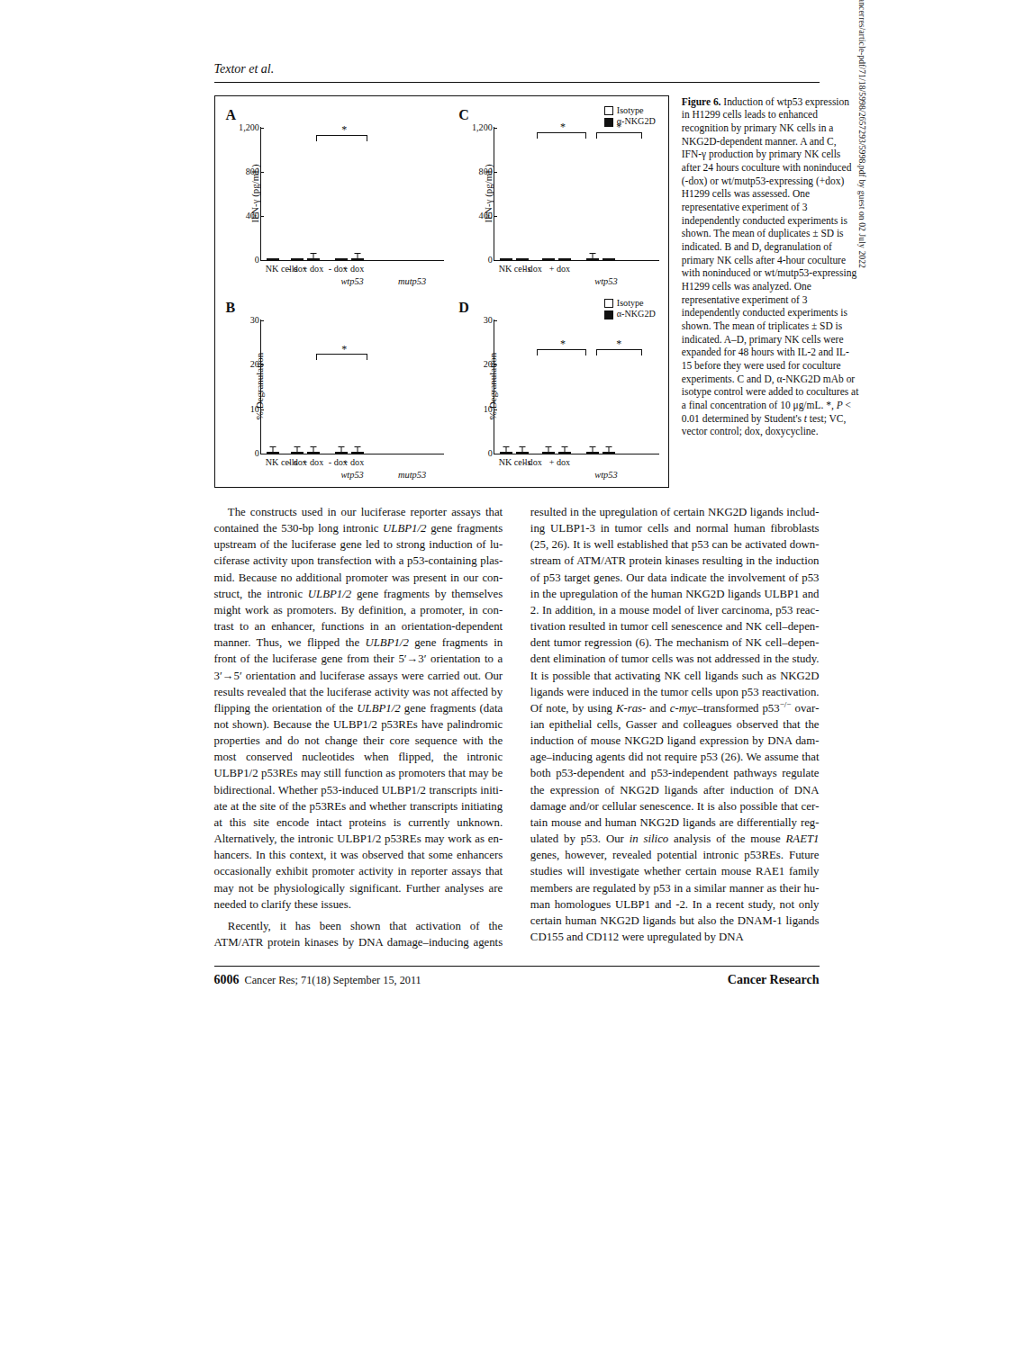Textor et al.
Downloaded from http://aacrjournals.org/cancerres/article-pdf/71/18/5998/2657293/5998.pdf by guest on 02 July 2022
A
IFN-γ (pg/mL)
0
400
800
1,200
*
NK cells
- dox
+ dox
- dox
+ dox
wtp53
mutp53
C
Isotype
α-NKG2D
IFN-γ (pg/mL)
0
400
800
1,200
*
*
NK cells
- dox
+ dox
wtp53
B
% Degranulation
0
10
20
30
*
NK cells
- dox
+ dox
- dox
+ dox
wtp53
mutp53
D
Isotype
α-NKG2D
% Degranulation
0
10
20
30
*
*
NK cells
- dox
+ dox
wtp53
Figure 6. Induction of wtp53 expression in H1299 cells leads to enhanced recognition by primary NK cells in a NKG2D-dependent manner. A and C, IFN-γ production by primary NK cells after 24 hours coculture with noninduced (-dox) or wt/mutp53-expressing (+dox) H1299 cells was assessed. One representative experiment of 3 independently conducted experiments is shown. The mean of duplicates ± SD is indicated. B and D, degranulation of primary NK cells after 4-hour coculture with noninduced or wt/mutp53-expressing H1299 cells was analyzed. One representative experiment of 3 independently conducted experiments is shown. The mean of triplicates ± SD is indicated. A–D, primary NK cells were expanded for 48 hours with IL-2 and IL-15 before they were used for coculture experiments. C and D, α-NKG2D mAb or isotype control were added to cocultures at a final concentration of 10 μg/mL. *, P < 0.01 determined by Student's t test; VC, vector control; dox, doxycycline.
The constructs used in our luciferase reporter assays that contained the 530-bp long intronic ULBP1/2 gene fragments upstream of the luciferase gene led to strong induction of luciferase activity upon transfection with a p53-containing plasmid. Because no additional promoter was present in our construct, the intronic ULBP1/2 gene fragments by themselves might work as promoters. By definition, a promoter, in contrast to an enhancer, functions in an orientation-dependent manner. Thus, we flipped the ULBP1/2 gene fragments in front of the luciferase gene from their 5′→3′ orientation to a 3′→5′ orientation and luciferase assays were carried out. Our results revealed that the luciferase activity was not affected by flipping the orientation of the ULBP1/2 gene fragments (data not shown). Because the ULBP1/2 p53REs have palindromic properties and do not change their core sequence with the most conserved nucleotides when flipped, the intronic ULBP1/2 p53REs may still function as promoters that may be bidirectional. Whether p53-induced ULBP1/2 transcripts initiate at the site of the p53REs and whether transcripts initiating at this site encode intact proteins is currently unknown. Alternatively, the intronic ULBP1/2 p53REs may work as enhancers. In this context, it was observed that some enhancers occasionally exhibit promoter activity in reporter assays that may not be physiologically significant. Further analyses are needed to clarify these issues.
Recently, it has been shown that activation of the ATM/ATR protein kinases by DNA damage–inducing agents resulted in the upregulation of certain NKG2D ligands including ULBP1-3 in tumor cells and normal human fibroblasts (25, 26). It is well established that p53 can be activated downstream of ATM/ATR protein kinases resulting in the induction of p53 target genes. Our data indicate the involvement of p53 in the upregulation of the human NKG2D ligands ULBP1 and 2. In addition, in a mouse model of liver carcinoma, p53 reactivation resulted in tumor cell senescence and NK cell–dependent tumor regression (6). The mechanism of NK cell–dependent elimination of tumor cells was not addressed in the study. It is possible that activating NK cell ligands such as NKG2D ligands were induced in the tumor cells upon p53 reactivation. Of note, by using K-ras- and c-myc–transformed p53−/− ovarian epithelial cells, Gasser and colleagues observed that the induction of mouse NKG2D ligand expression by DNA damage–inducing agents did not require p53 (26). We assume that both p53-dependent and p53-independent pathways regulate the expression of NKG2D ligands after induction of DNA damage and/or cellular senescence. It is also possible that certain mouse and human NKG2D ligands are differentially regulated by p53. Our in silico analysis of the mouse RAET1 genes, however, revealed potential intronic p53REs. Future studies will investigate whether certain mouse RAE1 family members are regulated by p53 in a similar manner as their human homologues ULBP1 and -2. In a recent study, not only certain human NKG2D ligands but also the DNAM-1 ligands CD155 and CD112 were upregulated by DNA
6006 Cancer Res; 71(18) September 15, 2011
Cancer Research